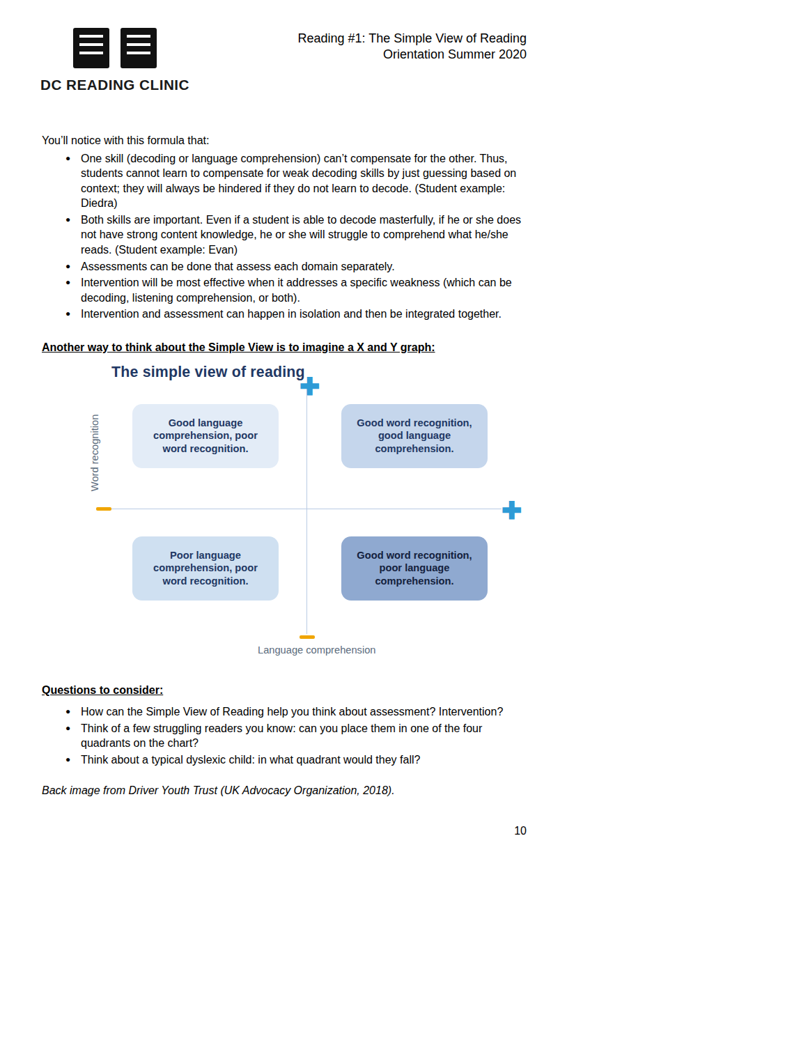DC READING CLINIC
Reading #1: The Simple View of Reading
Orientation Summer 2020
You’ll notice with this formula that:
One skill (decoding or language comprehension) can’t compensate for the other. Thus, students cannot learn to compensate for weak decoding skills by just guessing based on context; they will always be hindered if they do not learn to decode. (Student example: Diedra)
Both skills are important. Even if a student is able to decode masterfully, if he or she does not have strong content knowledge, he or she will struggle to comprehend what he/she reads. (Student example: Evan)
Assessments can be done that assess each domain separately.
Intervention will be most effective when it addresses a specific weakness (which can be decoding, listening comprehension, or both).
Intervention and assessment can happen in isolation and then be integrated together.
Another way to think about the Simple View is to imagine a X and Y graph:
The simple view of reading
✚
✚
Word recognition
Language comprehension
Good language comprehension, poor word recognition.
Good word recognition, good language comprehension.
Poor language comprehension, poor word recognition.
Good word recognition, poor language comprehension.
Questions to consider:
How can the Simple View of Reading help you think about assessment? Intervention?
Think of a few struggling readers you know: can you place them in one of the four quadrants on the chart?
Think about a typical dyslexic child: in what quadrant would they fall?
Back image from Driver Youth Trust (UK Advocacy Organization, 2018).
10